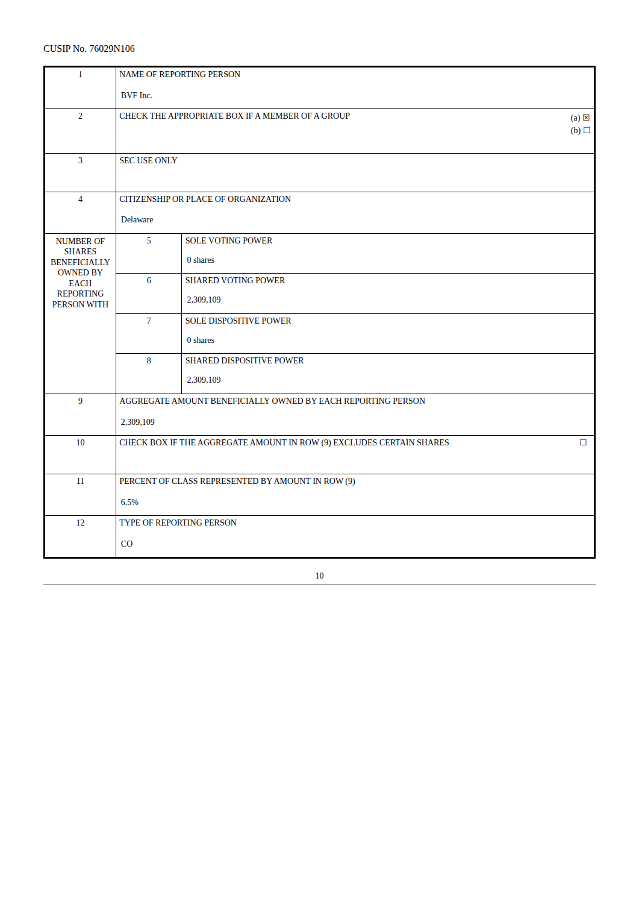CUSIP No. 76029N106
| 1 | NAME OF REPORTING PERSON BVF Inc. |
| 2 | (a) ☒ (b) ☐ CHECK THE APPROPRIATE BOX IF A MEMBER OF A GROUP |
| 3 | SEC USE ONLY |
| 4 | CITIZENSHIP OR PLACE OF ORGANIZATION Delaware |
| NUMBER OF SHARES BENEFICIALLY OWNED BY EACH REPORTING PERSON WITH | 5 | SOLE VOTING POWER 0 shares |
| 6 | SHARED VOTING POWER 2,309,109 |
| 7 | SOLE DISPOSITIVE POWER 0 shares |
| 8 | SHARED DISPOSITIVE POWER 2,309,109 |
| 9 | AGGREGATE AMOUNT BENEFICIALLY OWNED BY EACH REPORTING PERSON 2,309,109 |
| 10 | ☐ CHECK BOX IF THE AGGREGATE AMOUNT IN ROW (9) EXCLUDES CERTAIN SHARES |
| 11 | PERCENT OF CLASS REPRESENTED BY AMOUNT IN ROW (9) 6.5% |
| 12 | TYPE OF REPORTING PERSON CO |
10